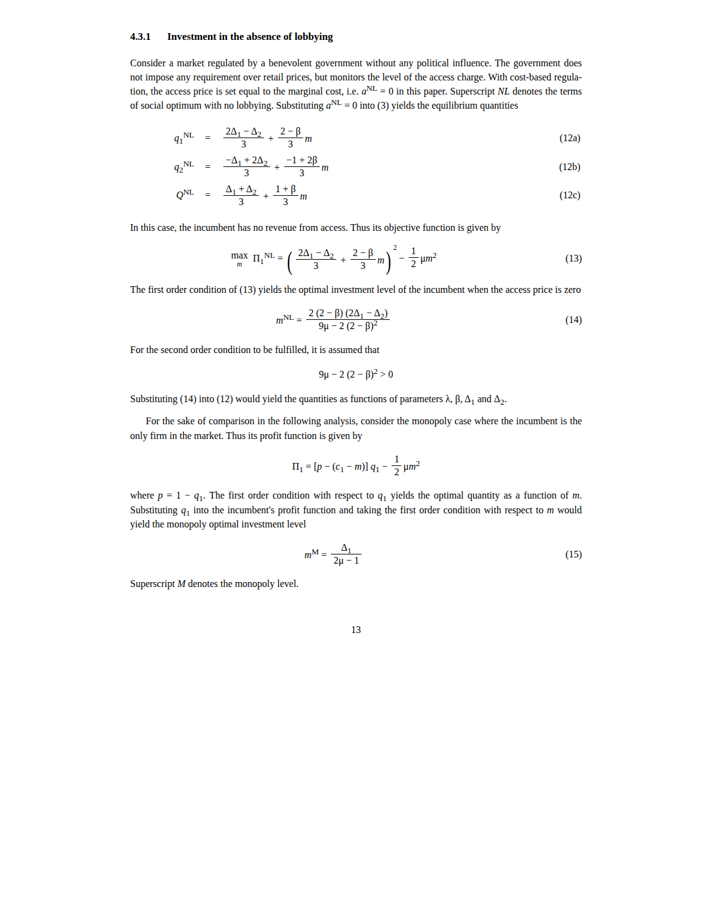4.3.1 Investment in the absence of lobbying
Consider a market regulated by a benevolent government without any political influence. The government does not impose any requirement over retail prices, but monitors the level of the access charge. With cost-based regulation, the access price is set equal to the marginal cost, i.e. aNL = 0 in this paper. Superscript NL denotes the terms of social optimum with no lobbying. Substituting aNL = 0 into (3) yields the equilibrium quantities
| q 1 NL | = | 2Δ 1 − Δ 2 3 + 2 − β 3 m | (12a) |
| q 2 NL | = | −Δ 1 + 2Δ 2 3 + −1 + 2β 3 m | (12b) |
| Q NL | = | Δ 1 + Δ 2 3 + 1 + β 3 m | (12c) |
In this case, the incumbent has no revenue from access. Thus its objective function is given by
max m Π1NL = (2Δ1 − Δ23 + 2 − β 3 m)2 − 12μm2
(13)
The first order condition of (13) yields the optimal investment level of the incumbent when the access price is zero
mNL = 2 (2 − β) (2Δ1 − Δ2) 9μ − 2 (2 − β)2
(14)
For the second order condition to be fulfilled, it is assumed that
9μ − 2 (2 − β)2 > 0
Substituting (14) into (12) would yield the quantities as functions of parameters λ, β, Δ1 and Δ2.
For the sake of comparison in the following analysis, consider the monopoly case where the incumbent is the only firm in the market. Thus its profit function is given by
Π1 = [p − (c1 − m)] q1 − 12μm2
where p = 1 − q1. The first order condition with respect to q1 yields the optimal quantity as a function of m. Substituting q1 into the incumbent's profit function and taking the first order condition with respect to m would yield the monopoly optimal investment level
mM = Δ12μ − 1
(15)
Superscript M denotes the monopoly level.
13